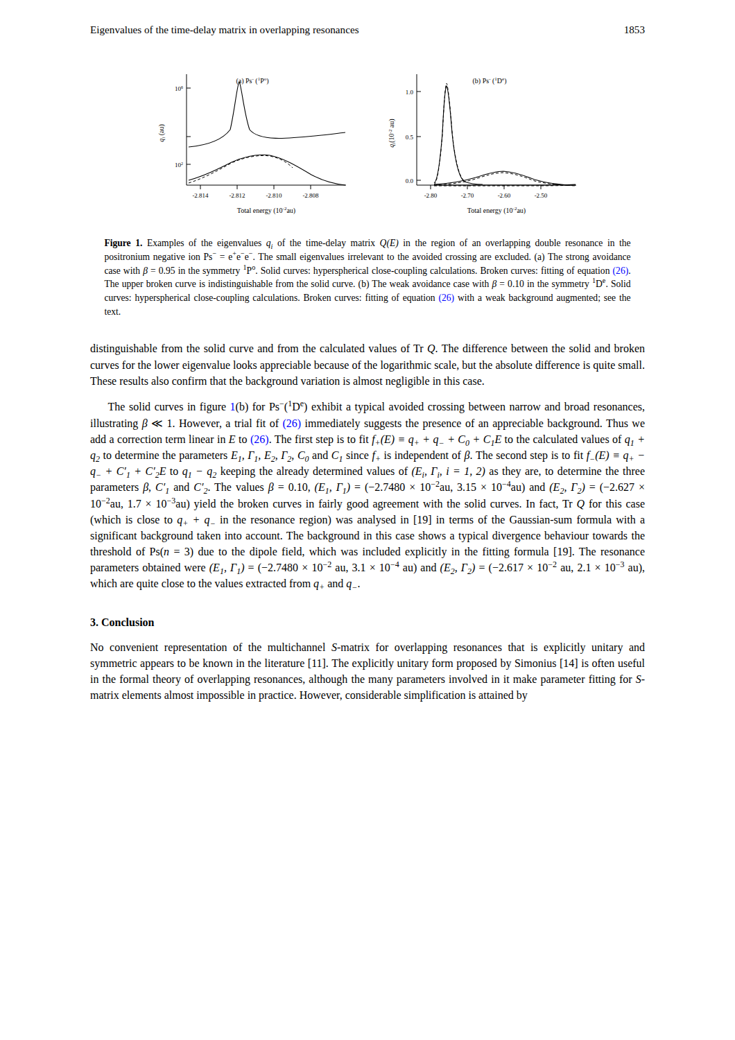Eigenvalues of the time-delay matrix in overlapping resonances 1853
106 102 -2.814 -2.812 -2.810 -2.808 qi (au) Total energy (10-2au) (a) Ps- (1Po)
1.0 0.5 0.0 -2.80 -2.70 -2.60 -2.50 qi(10-2 au) Total energy (10-2au) (b) Ps- (1De)
Figure 1. Examples of the eigenvalues qi of the time-delay matrix Q(E) in the region of an overlapping double resonance in the positronium negative ion Ps− = e+e−e−. The small eigenvalues irrelevant to the avoided crossing are excluded. (a) The strong avoidance case with β = 0.95 in the symmetry 1Po. Solid curves: hyperspherical close-coupling calculations. Broken curves: fitting of equation (26). The upper broken curve is indistinguishable from the solid curve. (b) The weak avoidance case with β = 0.10 in the symmetry 1De. Solid curves: hyperspherical close-coupling calculations. Broken curves: fitting of equation (26) with a weak background augmented; see the text.
distinguishable from the solid curve and from the calculated values of Tr Q. The difference between the solid and broken curves for the lower eigenvalue looks appreciable because of the logarithmic scale, but the absolute difference is quite small. These results also confirm that the background variation is almost negligible in this case.
The solid curves in figure 1(b) for Ps−(1De) exhibit a typical avoided crossing between narrow and broad resonances, illustrating β ≪ 1. However, a trial fit of (26) immediately suggests the presence of an appreciable background. Thus we add a correction term linear in E to (26). The first step is to fit f+(E) ≡ q+ + q− + C0 + C1E to the calculated values of q1 + q2 to determine the parameters E1, Γ1, E2, Γ2, C0 and C1 since f+ is independent of β. The second step is to fit f−(E) ≡ q+ − q− + C′1 + C′2E to q1 − q2 keeping the already determined values of (Ei, Γi, i = 1, 2) as they are, to determine the three parameters β, C′1 and C′2. The values β = 0.10, (E1, Γ1) = (−2.7480 × 10−2au, 3.15 × 10−4au) and (E2, Γ2) = (−2.627 × 10−2au, 1.7 × 10−3au) yield the broken curves in fairly good agreement with the solid curves. In fact, Tr Q for this case (which is close to q+ + q− in the resonance region) was analysed in [19] in terms of the Gaussian-sum formula with a significant background taken into account. The background in this case shows a typical divergence behaviour towards the threshold of Ps(n = 3) due to the dipole field, which was included explicitly in the fitting formula [19]. The resonance parameters obtained were (E1, Γ1) = (−2.7480 × 10−2 au, 3.1 × 10−4 au) and (E2, Γ2) = (−2.617 × 10−2 au, 2.1 × 10−3 au), which are quite close to the values extracted from q+ and q−.
3. Conclusion
No convenient representation of the multichannel S-matrix for overlapping resonances that is explicitly unitary and symmetric appears to be known in the literature [11]. The explicitly unitary form proposed by Simonius [14] is often useful in the formal theory of overlapping resonances, although the many parameters involved in it make parameter fitting for S-matrix elements almost impossible in practice. However, considerable simplification is attained by